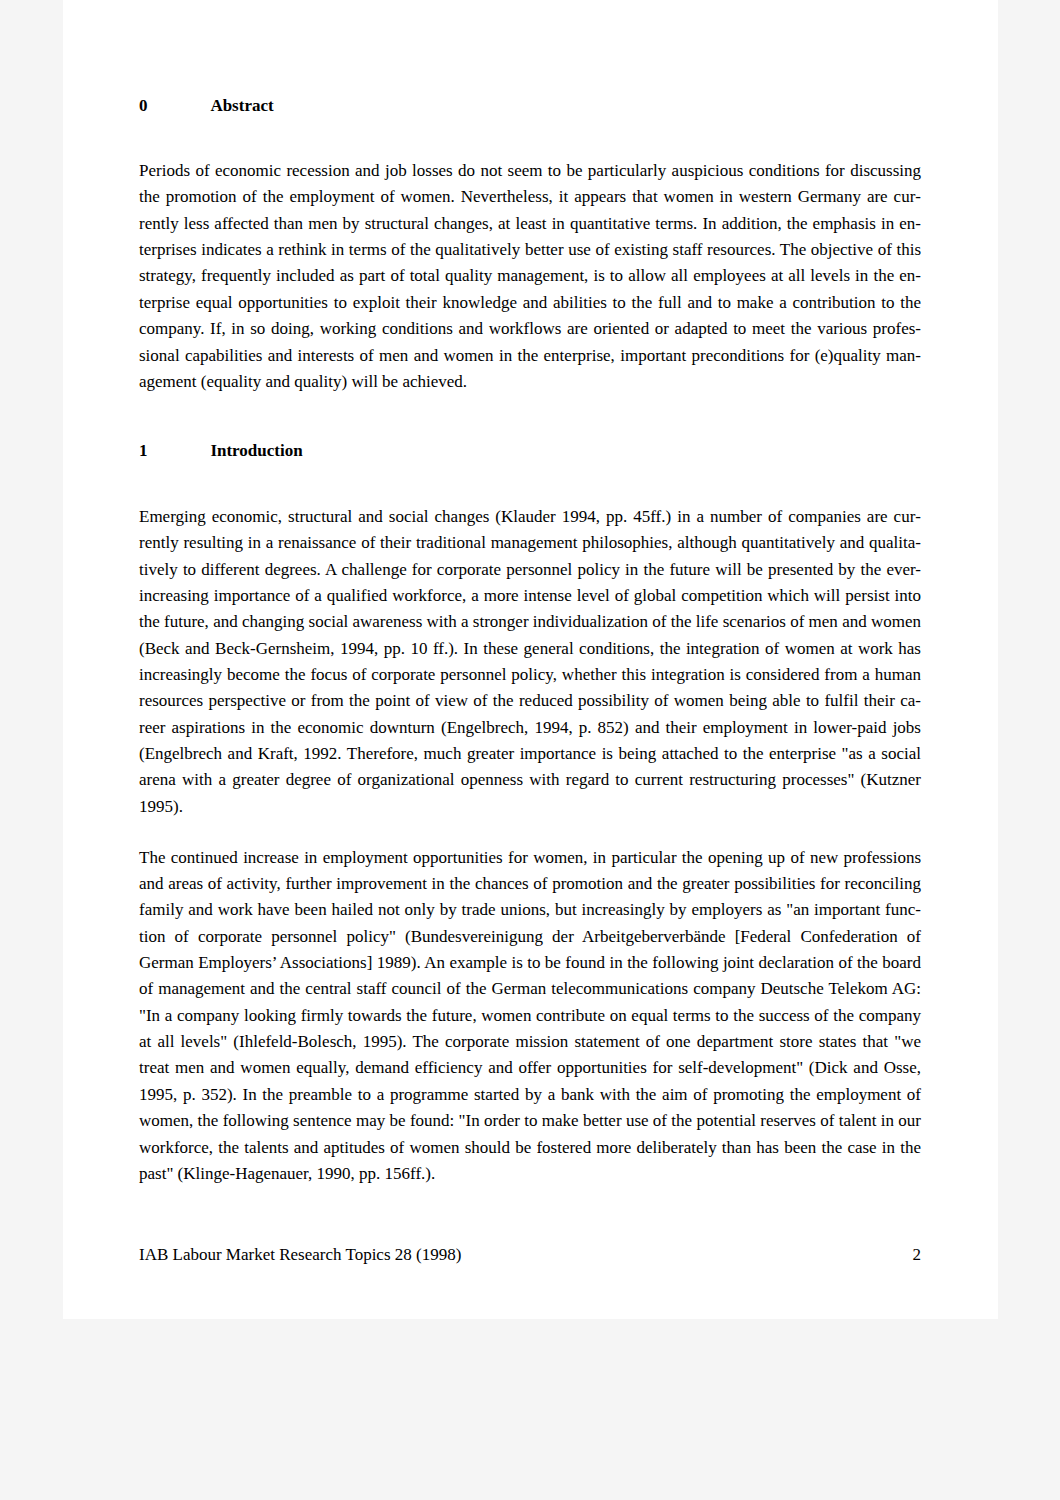0 Abstract
Periods of economic recession and job losses do not seem to be particularly auspicious conditions for discussing the promotion of the employment of women. Nevertheless, it appears that women in western Germany are currently less affected than men by structural changes, at least in quantitative terms. In addition, the emphasis in enterprises indicates a rethink in terms of the qualitatively better use of existing staff resources. The objective of this strategy, frequently included as part of total quality management, is to allow all employees at all levels in the enterprise equal opportunities to exploit their knowledge and abilities to the full and to make a contribution to the company. If, in so doing, working conditions and workflows are oriented or adapted to meet the various professional capabilities and interests of men and women in the enterprise, important preconditions for (e)quality management (equality and quality) will be achieved.
1 Introduction
Emerging economic, structural and social changes (Klauder 1994, pp. 45ff.) in a number of companies are currently resulting in a renaissance of their traditional management philosophies, although quantitatively and qualitatively to different degrees. A challenge for corporate personnel policy in the future will be presented by the ever-increasing importance of a qualified workforce, a more intense level of global competition which will persist into the future, and changing social awareness with a stronger individualization of the life scenarios of men and women (Beck and Beck-Gernsheim, 1994, pp. 10 ff.). In these general conditions, the integration of women at work has increasingly become the focus of corporate personnel policy, whether this integration is considered from a human resources perspective or from the point of view of the reduced possibility of women being able to fulfil their career aspirations in the economic downturn (Engelbrech, 1994, p. 852) and their employment in lower-paid jobs (Engelbrech and Kraft, 1992. Therefore, much greater importance is being attached to the enterprise "as a social arena with a greater degree of organizational openness with regard to current restructuring processes" (Kutzner 1995).
The continued increase in employment opportunities for women, in particular the opening up of new professions and areas of activity, further improvement in the chances of promotion and the greater possibilities for reconciling family and work have been hailed not only by trade unions, but increasingly by employers as "an important function of corporate personnel policy" (Bundesvereinigung der Arbeitgeberverbände [Federal Confederation of German Employers’ Associations] 1989). An example is to be found in the following joint declaration of the board of management and the central staff council of the German telecommunications company Deutsche Telekom AG: "In a company looking firmly towards the future, women contribute on equal terms to the success of the company at all levels" (Ihlefeld-Bolesch, 1995). The corporate mission statement of one department store states that "we treat men and women equally, demand efficiency and offer opportunities for self-development" (Dick and Osse, 1995, p. 352). In the preamble to a programme started by a bank with the aim of promoting the employment of women, the following sentence may be found: "In order to make better use of the potential reserves of talent in our workforce, the talents and aptitudes of women should be fostered more deliberately than has been the case in the past" (Klinge-Hagenauer, 1990, pp. 156ff.).
IAB Labour Market Research Topics 28 (1998) 2